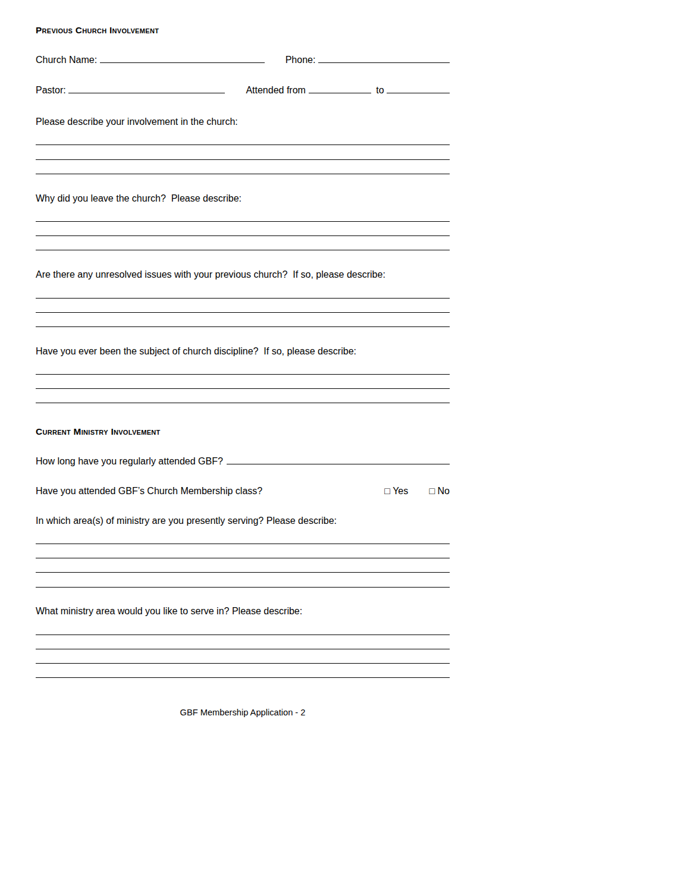Previous Church Involvement
Church Name: Phone:
Pastor: Attended from to
Please describe your involvement in the church:
Why did you leave the church? Please describe:
Are there any unresolved issues with your previous church? If so, please describe:
Have you ever been the subject of church discipline? If so, please describe:
Current Ministry Involvement
How long have you regularly attended GBF?
Have you attended GBF’s Church Membership class? □ Yes□ No
In which area(s) of ministry are you presently serving? Please describe:
What ministry area would you like to serve in? Please describe:
GBF Membership Application - 2